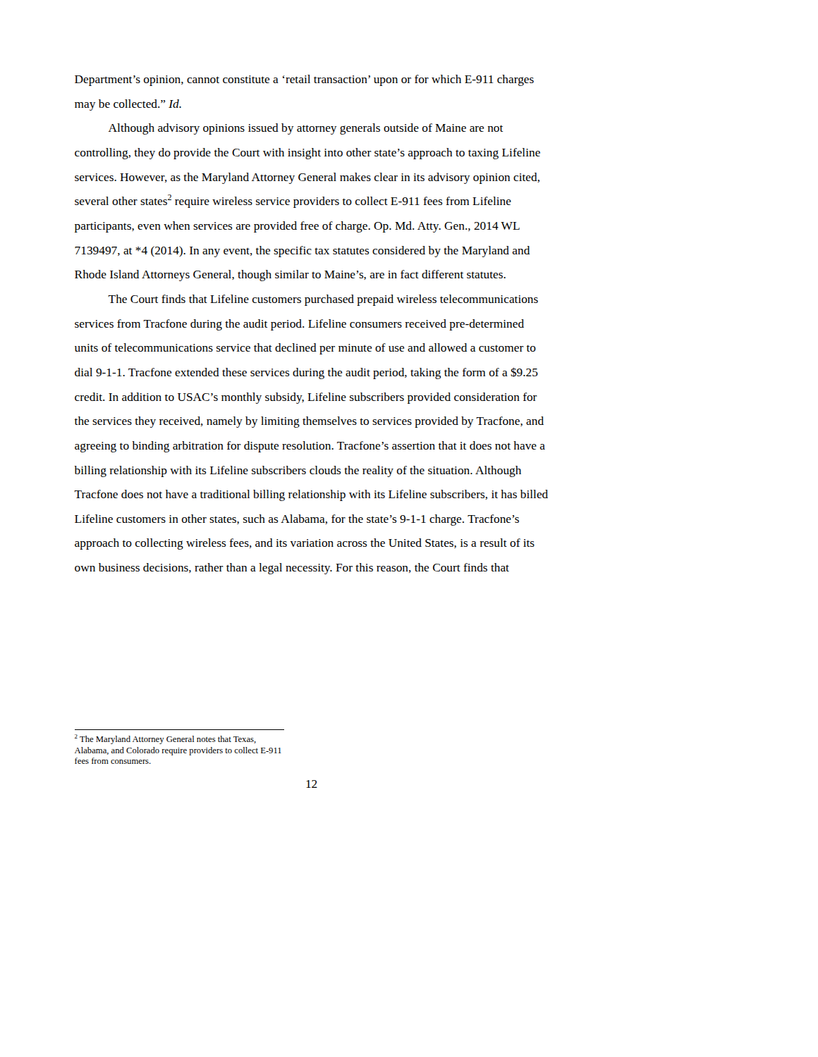Department’s opinion, cannot constitute a ‘retail transaction’ upon or for which E-911 charges may be collected.” Id.
Although advisory opinions issued by attorney generals outside of Maine are not controlling, they do provide the Court with insight into other state’s approach to taxing Lifeline services. However, as the Maryland Attorney General makes clear in its advisory opinion cited, several other states2 require wireless service providers to collect E-911 fees from Lifeline participants, even when services are provided free of charge. Op. Md. Atty. Gen., 2014 WL 7139497, at *4 (2014). In any event, the specific tax statutes considered by the Maryland and Rhode Island Attorneys General, though similar to Maine’s, are in fact different statutes.
The Court finds that Lifeline customers purchased prepaid wireless telecommunications services from Tracfone during the audit period. Lifeline consumers received pre-determined units of telecommunications service that declined per minute of use and allowed a customer to dial 9-1-1. Tracfone extended these services during the audit period, taking the form of a $9.25 credit. In addition to USAC’s monthly subsidy, Lifeline subscribers provided consideration for the services they received, namely by limiting themselves to services provided by Tracfone, and agreeing to binding arbitration for dispute resolution. Tracfone’s assertion that it does not have a billing relationship with its Lifeline subscribers clouds the reality of the situation. Although Tracfone does not have a traditional billing relationship with its Lifeline subscribers, it has billed Lifeline customers in other states, such as Alabama, for the state’s 9-1-1 charge. Tracfone’s approach to collecting wireless fees, and its variation across the United States, is a result of its own business decisions, rather than a legal necessity. For this reason, the Court finds that
2 The Maryland Attorney General notes that Texas, Alabama, and Colorado require providers to collect E-911 fees from consumers.
12